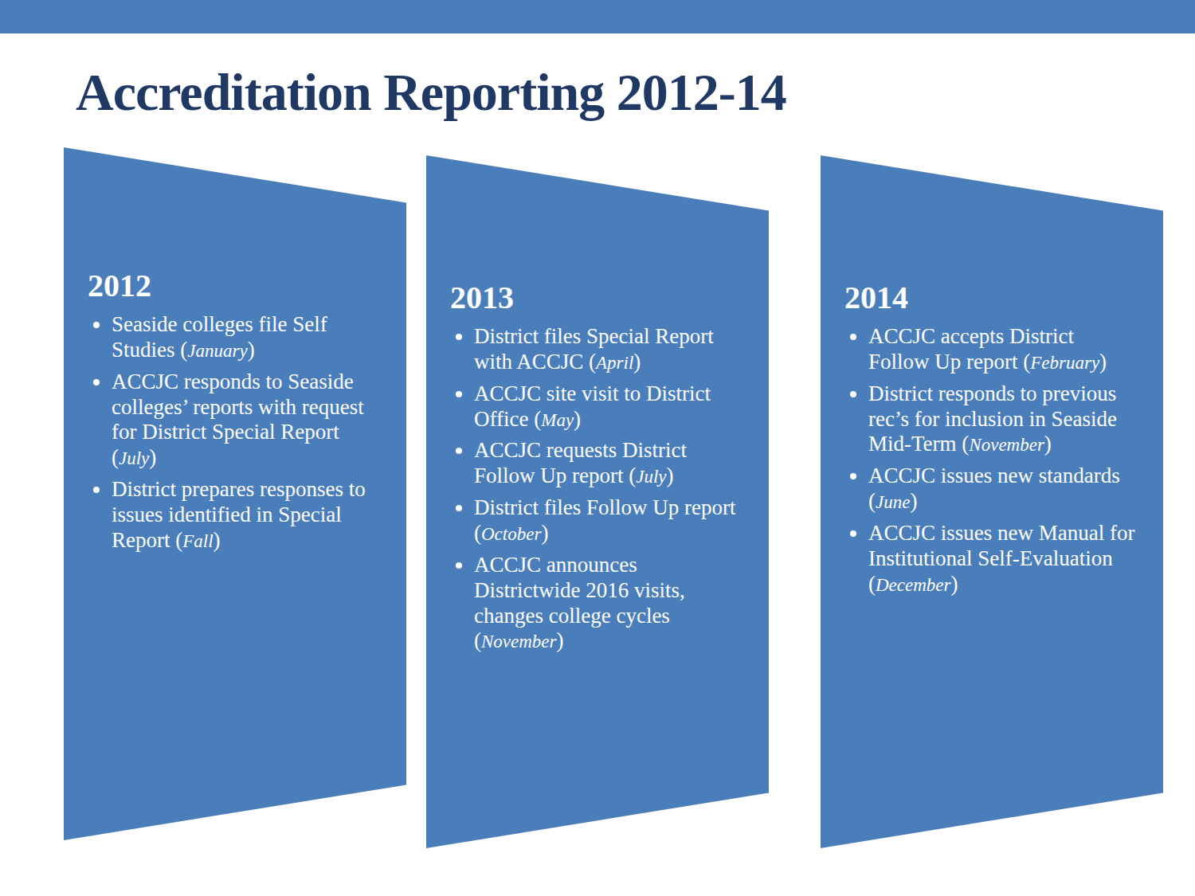Accreditation Reporting 2012-14
2012
Seaside colleges file Self Studies (January)
ACCJC responds to Seaside colleges’ reports with request for District Special Report (July)
District prepares responses to issues identified in Special Report (Fall)
2013
District files Special Report with ACCJC (April)
ACCJC site visit to District Office (May)
ACCJC requests District Follow Up report (July)
District files Follow Up report (October)
ACCJC announces Districtwide 2016 visits, changes college cycles (November)
2014
ACCJC accepts District Follow Up report (February)
District responds to previous rec’s for inclusion in Seaside Mid-Term (November)
ACCJC issues new standards (June)
ACCJC issues new Manual for Institutional Self-Evaluation (December)